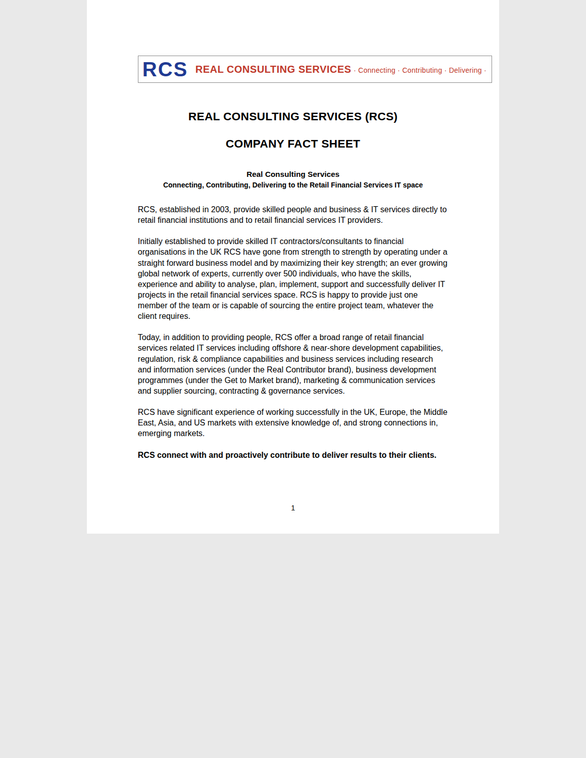RCS REAL CONSULTING SERVICES · Connecting · Contributing · Delivering ·
REAL CONSULTING SERVICES (RCS)
COMPANY FACT SHEET
Real Consulting Services Connecting, Contributing, Delivering to the Retail Financial Services IT space
RCS, established in 2003, provide skilled people and business & IT services directly to retail financial institutions and to retail financial services IT providers.
Initially established to provide skilled IT contractors/consultants to financial organisations in the UK RCS have gone from strength to strength by operating under a straight forward business model and by maximizing their key strength; an ever growing global network of experts, currently over 500 individuals, who have the skills, experience and ability to analyse, plan, implement, support and successfully deliver IT projects in the retail financial services space. RCS is happy to provide just one member of the team or is capable of sourcing the entire project team, whatever the client requires.
Today, in addition to providing people, RCS offer a broad range of retail financial services related IT services including offshore & near-shore development capabilities, regulation, risk & compliance capabilities and business services including research and information services (under the Real Contributor brand), business development programmes (under the Get to Market brand), marketing & communication services and supplier sourcing, contracting & governance services.
RCS have significant experience of working successfully in the UK, Europe, the Middle East, Asia, and US markets with extensive knowledge of, and strong connections in, emerging markets.
RCS connect with and proactively contribute to deliver results to their clients.
1